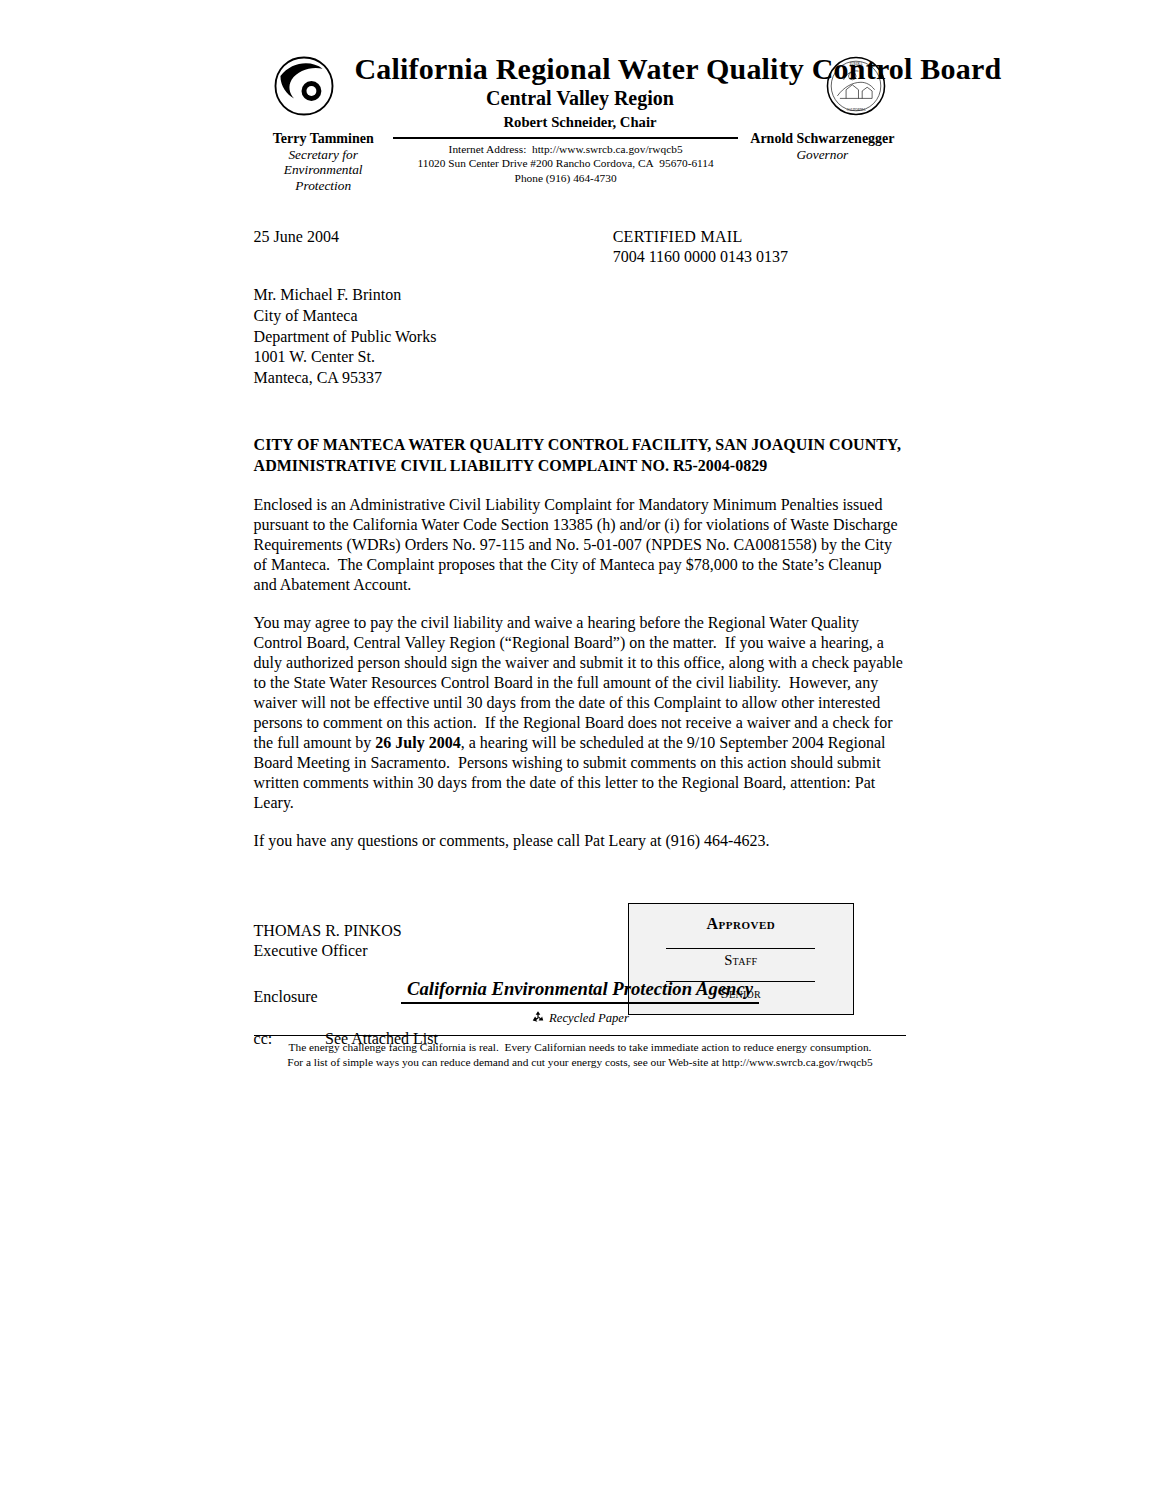Swirl logo
California Regional Water Quality Control Board
Central Valley Region
Robert Schneider, Chair
State seal EUREKA CALIFORNIA
Terry Tamminen
Secretary for
Environmental
Protection
Internet Address: http://www.swrcb.ca.gov/rwqcb5
11020 Sun Center Drive #200 Rancho Cordova, CA 95670-6114
Phone (916) 464-4730
Arnold Schwarzenegger
Governor
25 June 2004
CERTIFIED MAIL
7004 1160 0000 0143 0137
Mr. Michael F. Brinton
City of Manteca
Department of Public Works
1001 W. Center St.
Manteca, CA 95337
City of Manteca Water Quality Control Facility, San Joaquin County,
Administrative Civil Liability Complaint No. R5-2004-0829
Enclosed is an Administrative Civil Liability Complaint for Mandatory Minimum Penalties issued pursuant to the California Water Code Section 13385 (h) and/or (i) for violations of Waste Discharge Requirements (WDRs) Orders No. 97-115 and No. 5-01-007 (NPDES No. CA0081558) by the City of Manteca. The Complaint proposes that the City of Manteca pay $78,000 to the State’s Cleanup and Abatement Account.
You may agree to pay the civil liability and waive a hearing before the Regional Water Quality Control Board, Central Valley Region (“Regional Board”) on the matter. If you waive a hearing, a duly authorized person should sign the waiver and submit it to this office, along with a check payable to the State Water Resources Control Board in the full amount of the civil liability. However, any waiver will not be effective until 30 days from the date of this Complaint to allow other interested persons to comment on this action. If the Regional Board does not receive a waiver and a check for the full amount by 26 July 2004, a hearing will be scheduled at the 9/10 September 2004 Regional Board Meeting in Sacramento. Persons wishing to submit comments on this action should submit written comments within 30 days from the date of this letter to the Regional Board, attention: Pat Leary.
If you have any questions or comments, please call Pat Leary at (916) 464-4623.
Approved
Staff
Senior
THOMAS R. PINKOS
Executive Officer
Enclosure
cc: See Attached List
California Environmental Protection Agency
Recycle symbol Recycled Paper
The energy challenge facing California is real. Every Californian needs to take immediate action to reduce energy consumption.
For a list of simple ways you can reduce demand and cut your energy costs, see our Web-site at http://www.swrcb.ca.gov/rwqcb5